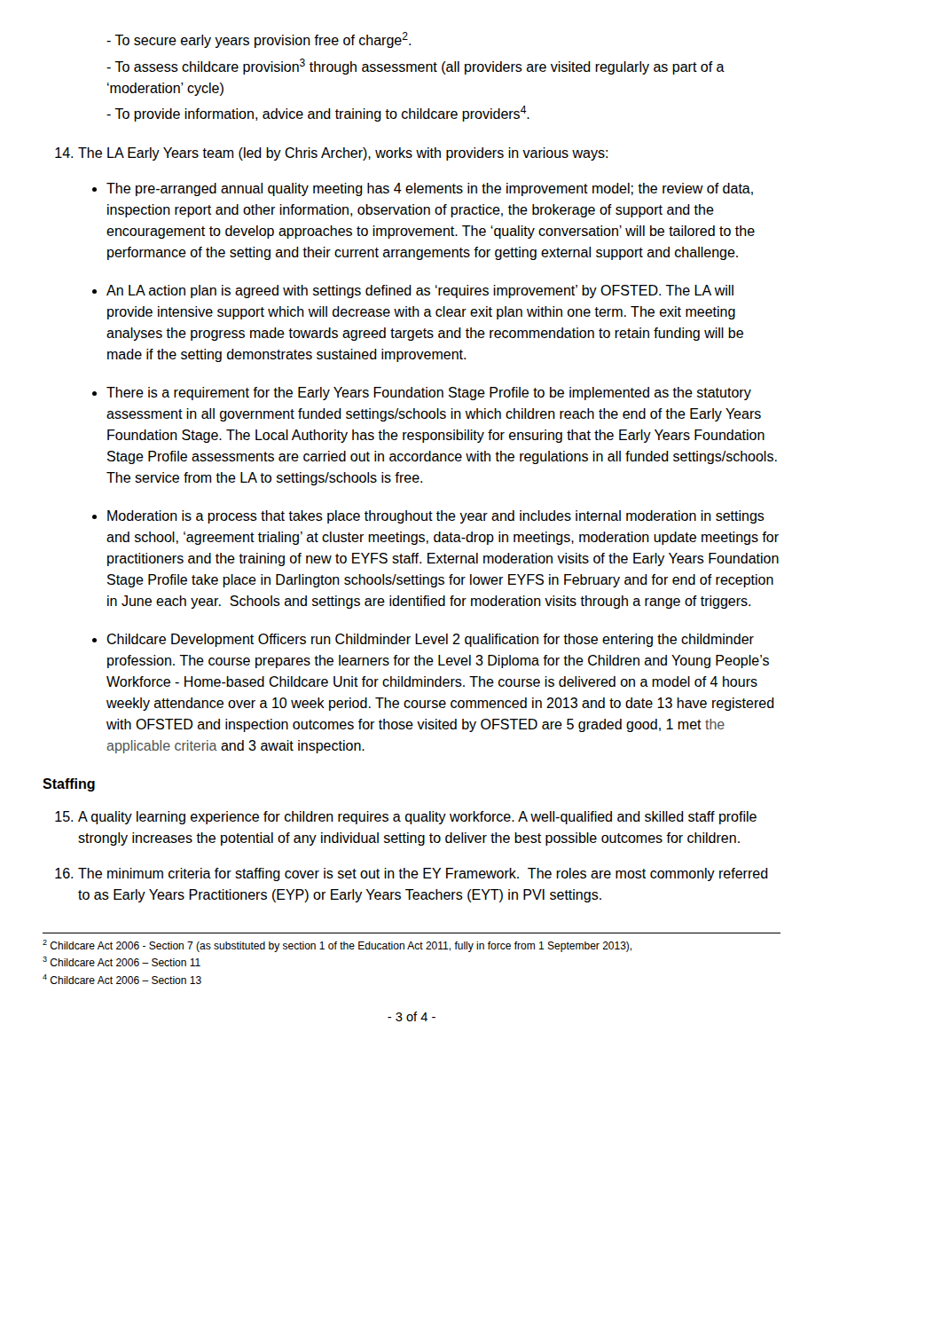- To secure early years provision free of charge2.
- To assess childcare provision3 through assessment (all providers are visited regularly as part of a ‘moderation’ cycle)
- To provide information, advice and training to childcare providers4.
The LA Early Years team (led by Chris Archer), works with providers in various ways:
The pre-arranged annual quality meeting has 4 elements in the improvement model; the review of data, inspection report and other information, observation of practice, the brokerage of support and the encouragement to develop approaches to improvement. The ‘quality conversation’ will be tailored to the performance of the setting and their current arrangements for getting external support and challenge.
An LA action plan is agreed with settings defined as ‘requires improvement’ by OFSTED. The LA will provide intensive support which will decrease with a clear exit plan within one term. The exit meeting analyses the progress made towards agreed targets and the recommendation to retain funding will be made if the setting demonstrates sustained improvement.
There is a requirement for the Early Years Foundation Stage Profile to be implemented as the statutory assessment in all government funded settings/schools in which children reach the end of the Early Years Foundation Stage. The Local Authority has the responsibility for ensuring that the Early Years Foundation Stage Profile assessments are carried out in accordance with the regulations in all funded settings/schools. The service from the LA to settings/schools is free.
Moderation is a process that takes place throughout the year and includes internal moderation in settings and school, ‘agreement trialing’ at cluster meetings, data-drop in meetings, moderation update meetings for practitioners and the training of new to EYFS staff. External moderation visits of the Early Years Foundation Stage Profile take place in Darlington schools/settings for lower EYFS in February and for end of reception in June each year. Schools and settings are identified for moderation visits through a range of triggers.
Childcare Development Officers run Childminder Level 2 qualification for those entering the childminder profession. The course prepares the learners for the Level 3 Diploma for the Children and Young People’s Workforce - Home-based Childcare Unit for childminders. The course is delivered on a model of 4 hours weekly attendance over a 10 week period. The course commenced in 2013 and to date 13 have registered with OFSTED and inspection outcomes for those visited by OFSTED are 5 graded good, 1 met the applicable criteria and 3 await inspection.
Staffing
A quality learning experience for children requires a quality workforce. A well-qualified and skilled staff profile strongly increases the potential of any individual setting to deliver the best possible outcomes for children.
The minimum criteria for staffing cover is set out in the EY Framework. The roles are most commonly referred to as Early Years Practitioners (EYP) or Early Years Teachers (EYT) in PVI settings.
2 Childcare Act 2006 - Section 7 (as substituted by section 1 of the Education Act 2011, fully in force from 1 September 2013),
3 Childcare Act 2006 – Section 11
4 Childcare Act 2006 – Section 13
- 3 of 4 -